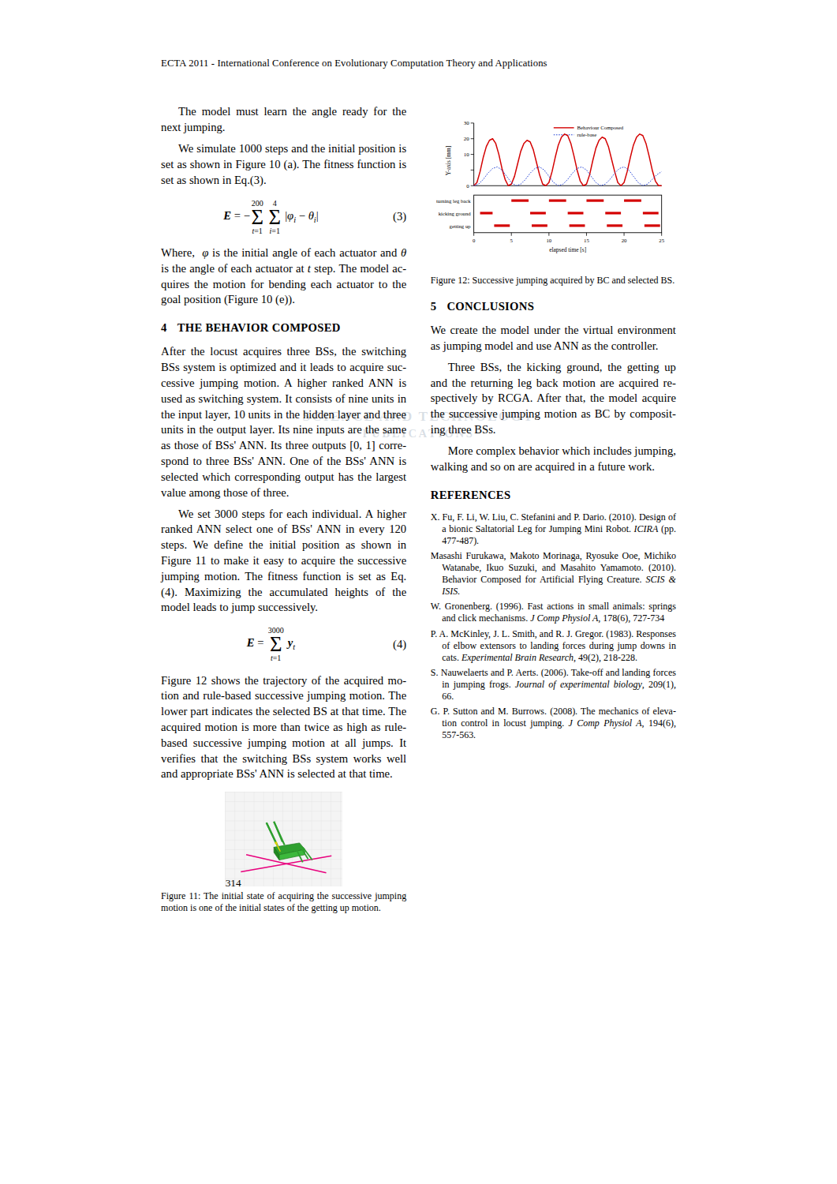SCIENCE AND TECHNOLOGY PUBLICATIONS
ECTA 2011 - International Conference on Evolutionary Computation Theory and Applications
The model must learn the angle ready for the next jumping.
We simulate 1000 steps and the initial position is set as shown in Figure 10 (a). The fitness function is set as shown in Eq.(3).
E = −200 Σt=1 4 Σi=1 |φi − θi|
(3)
Where, φ is the initial angle of each actuator and θ is the angle of each actuator at t step. The model acquires the motion for bending each actuator to the goal position (Figure 10 (e)).
4 THE BEHAVIOR COMPOSED
After the locust acquires three BSs, the switching BSs system is optimized and it leads to acquire successive jumping motion. A higher ranked ANN is used as switching system. It consists of nine units in the input layer, 10 units in the hidden layer and three units in the output layer. Its nine inputs are the same as those of BSs' ANN. Its three outputs [0, 1] correspond to three BSs' ANN. One of the BSs' ANN is selected which corresponding output has the largest value among those of three.
We set 3000 steps for each individual. A higher ranked ANN select one of BSs' ANN in every 120 steps. We define the initial position as shown in Figure 11 to make it easy to acquire the successive jumping motion. The fitness function is set as Eq.(4). Maximizing the accumulated heights of the model leads to jump successively.
E = 3000 Σt=1 yt
(4)
Figure 12 shows the trajectory of the acquired motion and rule-based successive jumping motion. The lower part indicates the selected BS at that time. The acquired motion is more than twice as high as rule-based successive jumping motion at all jumps. It verifies that the switching BSs system works well and appropriate BSs' ANN is selected at that time.
Figure 11: The initial state of acquiring the successive jumping motion is one of the initial states of the getting up motion.
30 20 10 0 Y-axis [mm] Behaviour Composed rule-base returning leg back kicking ground getting up 0 5 10 15 20 25 elapsed time [s]
Figure 12: Successive jumping acquired by BC and selected BS.
5 CONCLUSIONS
We create the model under the virtual environment as jumping model and use ANN as the controller.
Three BSs, the kicking ground, the getting up and the returning leg back motion are acquired respectively by RCGA. After that, the model acquire the successive jumping motion as BC by compositing three BSs.
More complex behavior which includes jumping, walking and so on are acquired in a future work.
REFERENCES
X. Fu, F. Li, W. Liu, C. Stefanini and P. Dario. (2010). Design of a bionic Saltatorial Leg for Jumping Mini Robot. ICIRA (pp. 477-487).
Masashi Furukawa, Makoto Morinaga, Ryosuke Ooe, Michiko Watanabe, Ikuo Suzuki, and Masahito Yamamoto. (2010). Behavior Composed for Artificial Flying Creature. SCIS & ISIS.
W. Gronenberg. (1996). Fast actions in small animals: springs and click mechanisms. J Comp Physiol A, 178(6), 727-734
P. A. McKinley, J. L. Smith, and R. J. Gregor. (1983). Responses of elbow extensors to landing forces during jump downs in cats. Experimental Brain Research, 49(2), 218-228.
S. Nauwelaerts and P. Aerts. (2006). Take-off and landing forces in jumping frogs. Journal of experimental biology, 209(1), 66.
G. P. Sutton and M. Burrows. (2008). The mechanics of elevation control in locust jumping. J Comp Physiol A, 194(6), 557-563.
314